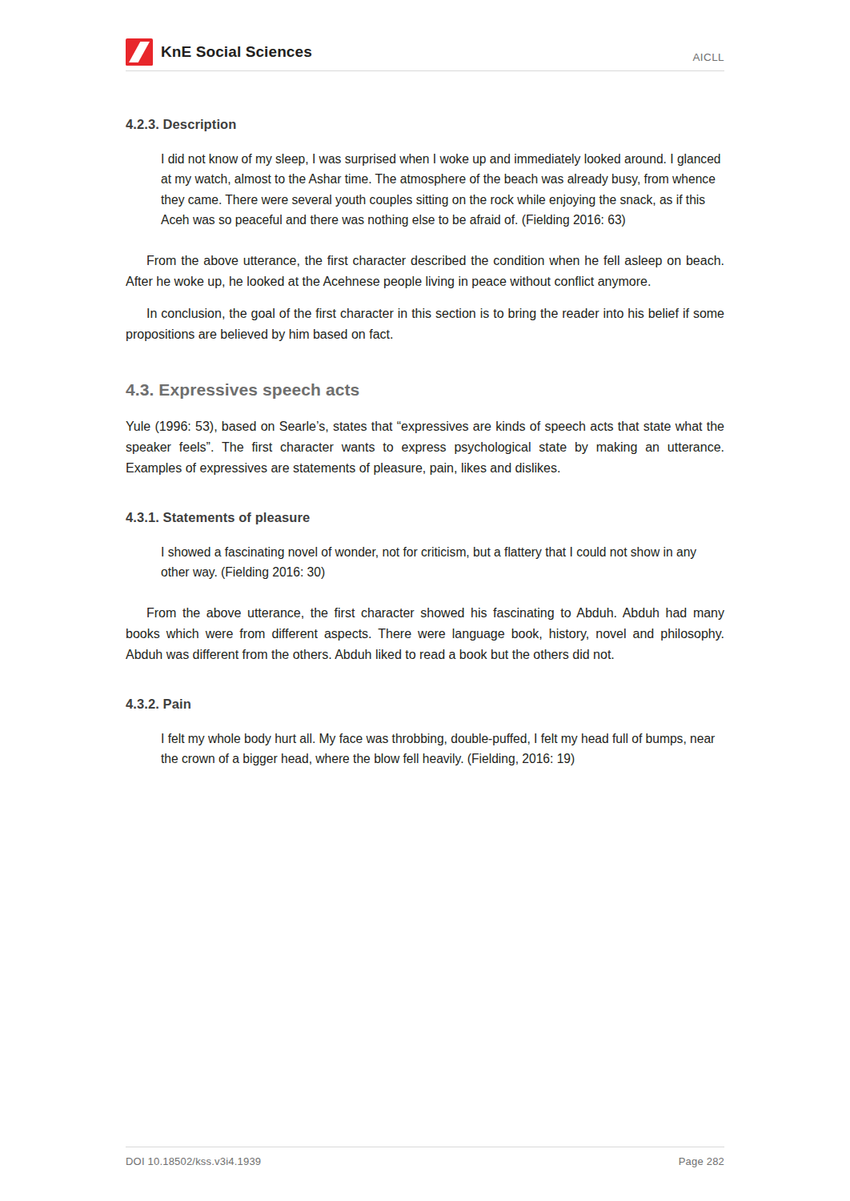KnE Social Sciences
AICLL
4.2.3. Description
I did not know of my sleep, I was surprised when I woke up and immediately looked around. I glanced at my watch, almost to the Ashar time. The atmosphere of the beach was already busy, from whence they came. There were several youth couples sitting on the rock while enjoying the snack, as if this Aceh was so peaceful and there was nothing else to be afraid of. (Fielding 2016: 63)
From the above utterance, the first character described the condition when he fell asleep on beach. After he woke up, he looked at the Acehnese people living in peace without conflict anymore.
In conclusion, the goal of the first character in this section is to bring the reader into his belief if some propositions are believed by him based on fact.
4.3. Expressives speech acts
Yule (1996: 53), based on Searle’s, states that “expressives are kinds of speech acts that state what the speaker feels”. The first character wants to express psychological state by making an utterance. Examples of expressives are statements of pleasure, pain, likes and dislikes.
4.3.1. Statements of pleasure
I showed a fascinating novel of wonder, not for criticism, but a flattery that I could not show in any other way. (Fielding 2016: 30)
From the above utterance, the first character showed his fascinating to Abduh. Abduh had many books which were from different aspects. There were language book, history, novel and philosophy. Abduh was different from the others. Abduh liked to read a book but the others did not.
4.3.2. Pain
I felt my whole body hurt all. My face was throbbing, double-puffed, I felt my head full of bumps, near the crown of a bigger head, where the blow fell heavily. (Fielding, 2016: 19)
DOI 10.18502/kss.v3i4.1939
Page 282